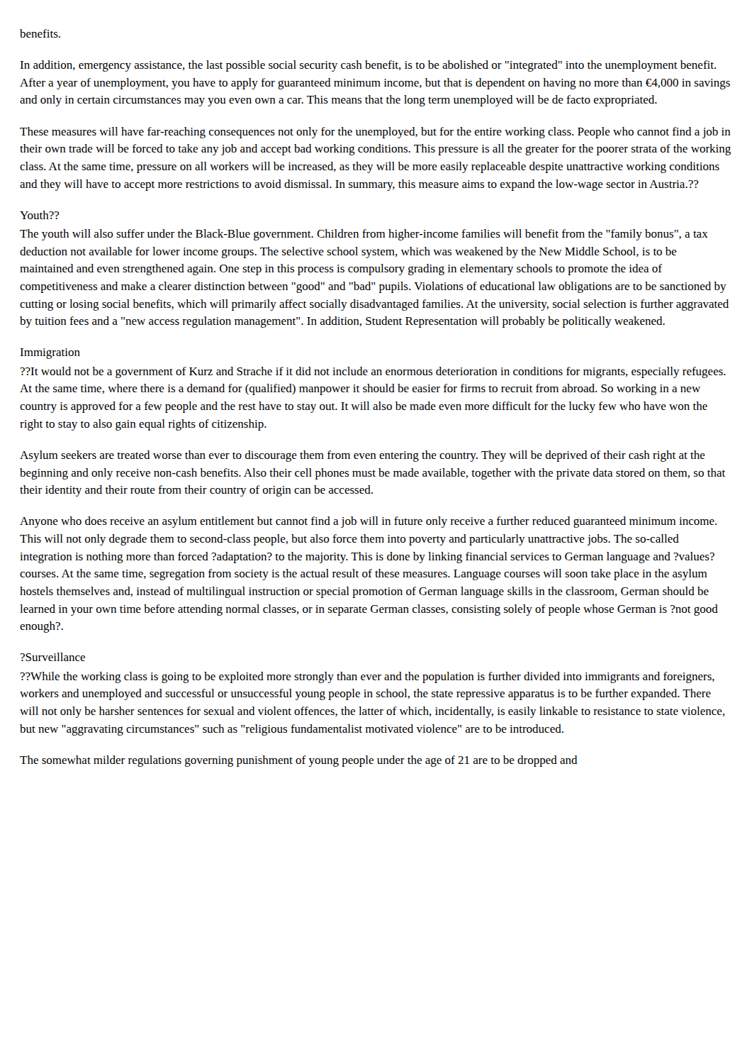benefits.
In addition, emergency assistance, the last possible social security cash benefit, is to be abolished or "integrated" into the unemployment benefit. After a year of unemployment, you have to apply for guaranteed minimum income, but that is dependent on having no more than €4,000 in savings and only in certain circumstances may you even own a car. This means that the long term unemployed will be de facto expropriated.
These measures will have far-reaching consequences not only for the unemployed, but for the entire working class. People who cannot find a job in their own trade will be forced to take any job and accept bad working conditions. This pressure is all the greater for the poorer strata of the working class. At the same time, pressure on all workers will be increased, as they will be more easily replaceable despite unattractive working conditions and they will have to accept more restrictions to avoid dismissal. In summary, this measure aims to expand the low-wage sector in Austria.??
Youth??
The youth will also suffer under the Black-Blue government. Children from higher-income families will benefit from the "family bonus", a tax deduction not available for lower income groups. The selective school system, which was weakened by the New Middle School, is to be maintained and even strengthened again. One step in this process is compulsory grading in elementary schools to promote the idea of competitiveness and make a clearer distinction between "good" and "bad" pupils. Violations of educational law obligations are to be sanctioned by cutting or losing social benefits, which will primarily affect socially disadvantaged families. At the university, social selection is further aggravated by tuition fees and a "new access regulation management". In addition, Student Representation will probably be politically weakened.
Immigration
??It would not be a government of Kurz and Strache if it did not include an enormous deterioration in conditions for migrants, especially refugees. At the same time, where there is a demand for (qualified) manpower it should be easier for firms to recruit from abroad. So working in a new country is approved for a few people and the rest have to stay out. It will also be made even more difficult for the lucky few who have won the right to stay to also gain equal rights of citizenship.
Asylum seekers are treated worse than ever to discourage them from even entering the country. They will be deprived of their cash right at the beginning and only receive non-cash benefits. Also their cell phones must be made available, together with the private data stored on them, so that their identity and their route from their country of origin can be accessed.
Anyone who does receive an asylum entitlement but cannot find a job will in future only receive a further reduced guaranteed minimum income. This will not only degrade them to second-class people, but also force them into poverty and particularly unattractive jobs. The so-called integration is nothing more than forced ?adaptation? to the majority. This is done by linking financial services to German language and ?values? courses. At the same time, segregation from society is the actual result of these measures. Language courses will soon take place in the asylum hostels themselves and, instead of multilingual instruction or special promotion of German language skills in the classroom, German should be learned in your own time before attending normal classes, or in separate German classes, consisting solely of people whose German is ?not good enough?.
?Surveillance
??While the working class is going to be exploited more strongly than ever and the population is further divided into immigrants and foreigners, workers and unemployed and successful or unsuccessful young people in school, the state repressive apparatus is to be further expanded. There will not only be harsher sentences for sexual and violent offences, the latter of which, incidentally, is easily linkable to resistance to state violence, but new "aggravating circumstances" such as "religious fundamentalist motivated violence" are to be introduced.
The somewhat milder regulations governing punishment of young people under the age of 21 are to be dropped and